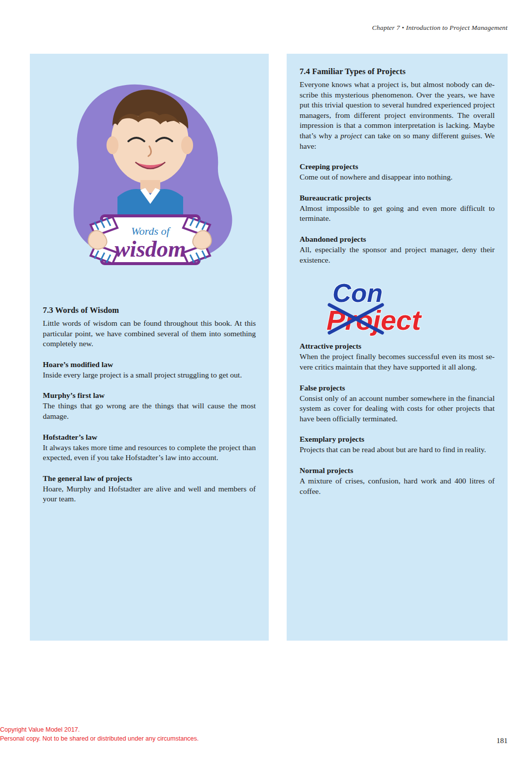Chapter 7 • Introduction to Project Management
Words of wisdom sign held by a cartoon figure Words of wisdom
7.3 Words of Wisdom
Little words of wisdom can be found throughout this book. At this particular point, we have combined several of them into something completely new.
Hoare’s modified law
Inside every large project is a small project struggling to get out.
Murphy’s first law
The things that go wrong are the things that will cause the most damage.
Hofstadter’s law
It always takes more time and resources to complete the project than expected, even if you take Hofstadter’s law into account.
The general law of projects
Hoare, Murphy and Hofstadter are alive and well and members of your team.
7.4 Familiar Types of Projects
Everyone knows what a project is, but almost nobody can describe this mysterious phenomenon. Over the years, we have put this trivial question to several hundred experienced project managers, from different project environments. The overall impression is that a common interpretation is lacking. Maybe that’s why a project can take on so many different guises. We have:
Creeping projects
Come out of nowhere and disappear into nothing.
Bureaucratic projects
Almost impossible to get going and even more difficult to terminate.
Abandoned projects
All, especially the sponsor and project manager, deny their existence.
Con Project logo with Project crossed out Con Project
Attractive projects
When the project finally becomes successful even its most severe critics maintain that they have supported it all along.
False projects
Consist only of an account number somewhere in the financial system as cover for dealing with costs for other projects that have been officially terminated.
Exemplary projects
Projects that can be read about but are hard to find in reality.
Normal projects
A mixture of crises, confusion, hard work and 400 litres of coffee.
Copyright Value Model 2017.
Personal copy. Not to be shared or distributed under any circumstances.
181